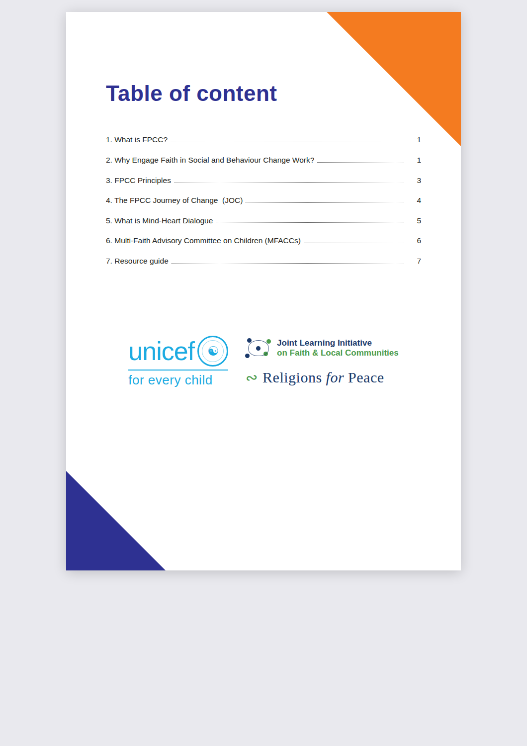Table of content
1. What is FPCC? 1
2. Why Engage Faith in Social and Behaviour Change Work? 1
3. FPCC Principles 3
4. The FPCC Journey of Change (JOC) 4
5. What is Mind-Heart Dialogue 5
6. Multi-Faith Advisory Committee on Children (MFACCs) 6
7. Resource guide 7
unicef
☯
for every child
Joint Learning Initiative
on Faith & Local Communities
∾
Religions for Peace